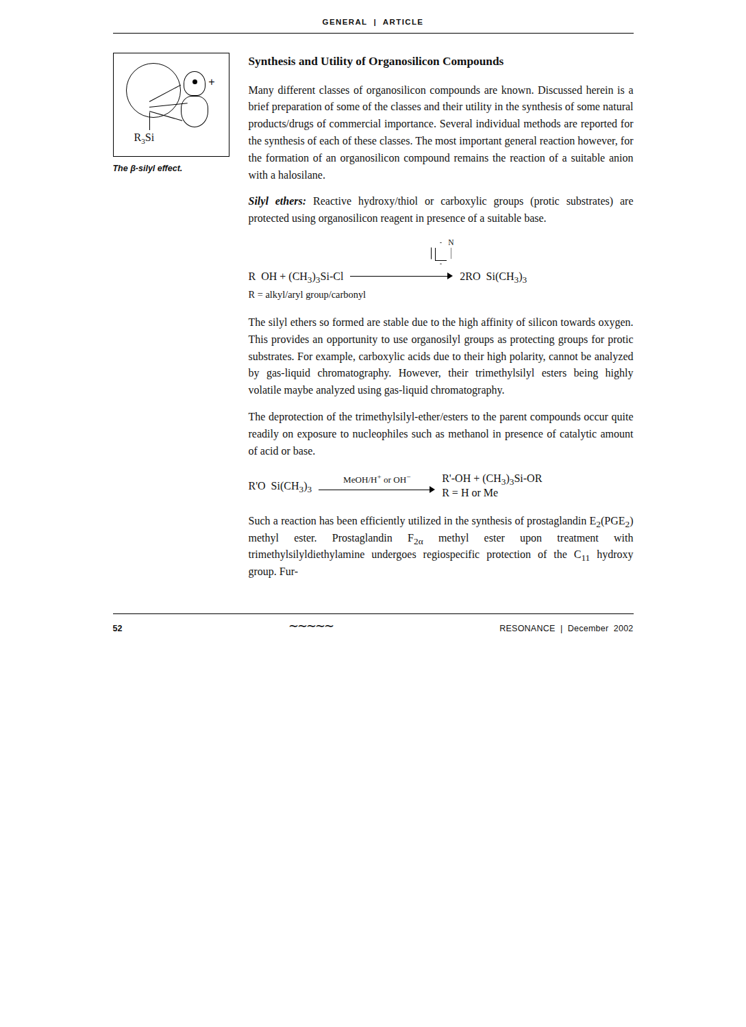GENERAL | ARTICLE
+
R3Si
The β-silyl effect.
Synthesis and Utility of Organosilicon Compounds
Many different classes of organosilicon compounds are known. Discussed herein is a brief preparation of some of the classes and their utility in the synthesis of some natural products/drugs of commercial importance. Several individual methods are reported for the synthesis of each of these classes. The most important general reaction however, for the formation of an organosilicon compound remains the reaction of a suitable anion with a halosilane.
Silyl ethers: Reactive hydroxy/thiol or carboxylic groups (protic substrates) are protected using organosilicon reagent in presence of a suitable base.
N
R OH + (CH3)3Si-Cl 2RO Si(CH3)3
R = alkyl/aryl group/carbonyl
The silyl ethers so formed are stable due to the high affinity of silicon towards oxygen. This provides an opportunity to use organosilyl groups as protecting groups for protic substrates. For example, carboxylic acids due to their high polarity, cannot be analyzed by gas-liquid chromatography. However, their trimethylsilyl esters being highly volatile maybe analyzed using gas-liquid chromatography.
The deprotection of the trimethylsilyl-ether/esters to the parent compounds occur quite readily on exposure to nucleophiles such as methanol in presence of catalytic amount of acid or base.
R'O Si(CH3)3 MeOH/H+ or OH− R'-OH + (CH3)3Si-OR
R = H or Me
Such a reaction has been efficiently utilized in the synthesis of prostaglandin E2(PGE2) methyl ester. Prostaglandin F2α methyl ester upon treatment with trimethylsilyldiethylamine undergoes regiospecific protection of the C11 hydroxy group. Fur-
52 ∼∼∼∼∼ RESONANCE | December 2002